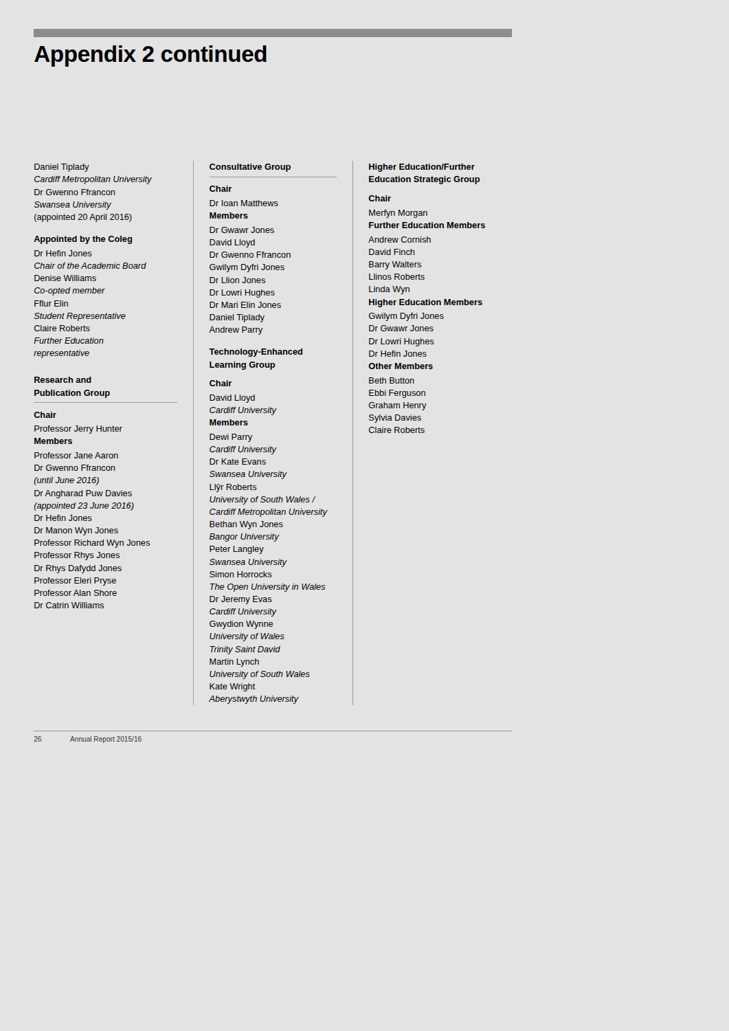Appendix 2 continued
Daniel Tiplady
Cardiff Metropolitan University
Dr Gwenno Ffrancon
Swansea University
(appointed 20 April 2016)
Appointed by the Coleg
Dr Hefin Jones
Chair of the Academic Board
Denise Williams
Co-opted member
Fflur Elin
Student Representative
Claire Roberts
Further Education
representative
Research and
Publication Group
Chair
Professor Jerry Hunter
Members
Professor Jane Aaron
Dr Gwenno Ffrancon
(until June 2016)
Dr Angharad Puw Davies
(appointed 23 June 2016)
Dr Hefin Jones
Dr Manon Wyn Jones
Professor Richard Wyn Jones
Professor Rhys Jones
Dr Rhys Dafydd Jones
Professor Eleri Pryse
Professor Alan Shore
Dr Catrin Williams
Consultative Group
Chair
Dr Ioan Matthews
Members
Dr Gwawr Jones
David Lloyd
Dr Gwenno Ffrancon
Gwilym Dyfri Jones
Dr Llion Jones
Dr Lowri Hughes
Dr Mari Elin Jones
Daniel Tiplady
Andrew Parry
Technology-Enhanced
Learning Group
Chair
David Lloyd
Cardiff University
Members
Dewi Parry
Cardiff University
Dr Kate Evans
Swansea University
Llŷr Roberts
University of South Wales /
Cardiff Metropolitan University
Bethan Wyn Jones
Bangor University
Peter Langley
Swansea University
Simon Horrocks
The Open University in Wales
Dr Jeremy Evas
Cardiff University
Gwydion Wynne
University of Wales
Trinity Saint David
Martin Lynch
University of South Wales
Kate Wright
Aberystwyth University
Higher Education/Further
Education Strategic Group
Chair
Merfyn Morgan
Further Education Members
Andrew Cornish
David Finch
Barry Walters
Llinos Roberts
Linda Wyn
Higher Education Members
Gwilym Dyfri Jones
Dr Gwawr Jones
Dr Lowri Hughes
Dr Hefin Jones
Other Members
Beth Button
Ebbi Ferguson
Graham Henry
Sylvia Davies
Claire Roberts
26 Annual Report 2015/16